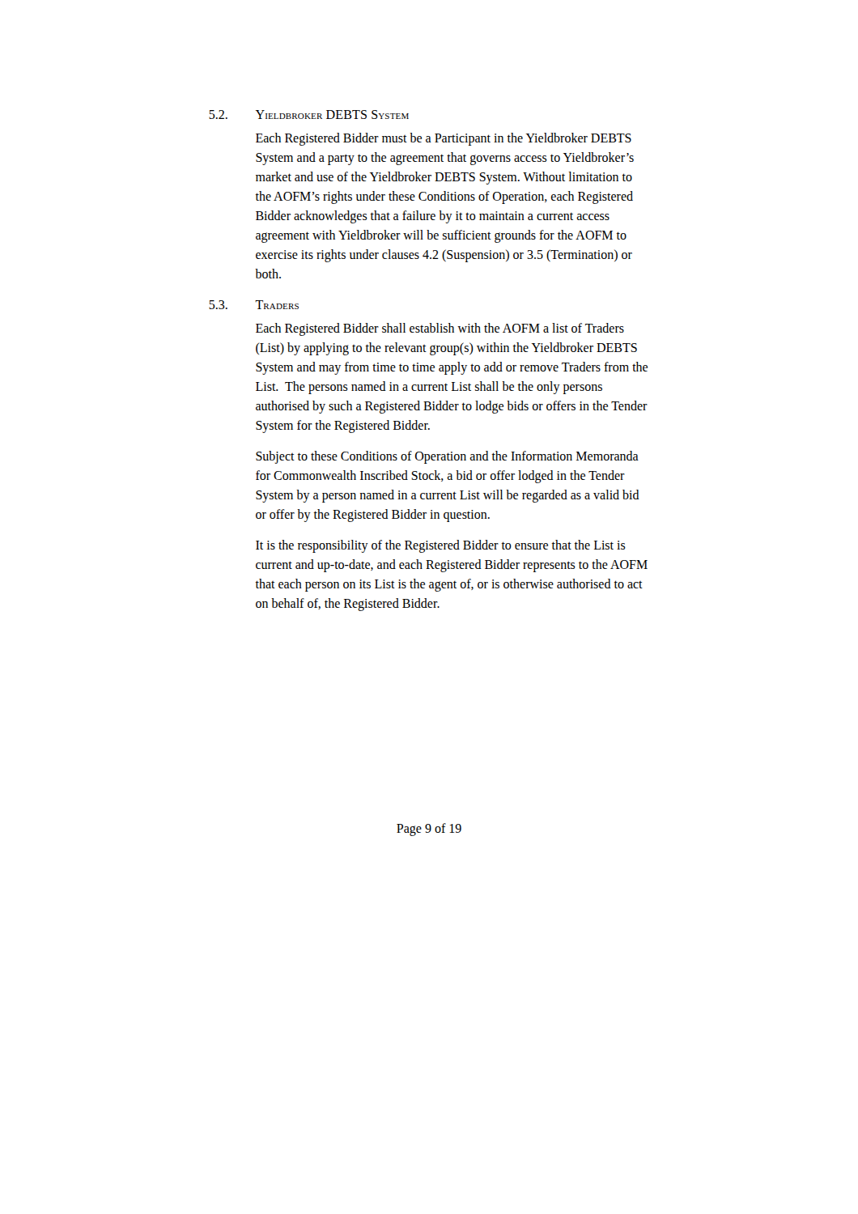5.2.
Yieldbroker DEBTS System
Each Registered Bidder must be a Participant in the Yieldbroker DEBTS System and a party to the agreement that governs access to Yieldbroker’s market and use of the Yieldbroker DEBTS System. Without limitation to the AOFM’s rights under these Conditions of Operation, each Registered Bidder acknowledges that a failure by it to maintain a current access agreement with Yieldbroker will be sufficient grounds for the AOFM to exercise its rights under clauses 4.2 (Suspension) or 3.5 (Termination) or both.
5.3.
Traders
Each Registered Bidder shall establish with the AOFM a list of Traders (List) by applying to the relevant group(s) within the Yieldbroker DEBTS System and may from time to time apply to add or remove Traders from the List. The persons named in a current List shall be the only persons authorised by such a Registered Bidder to lodge bids or offers in the Tender System for the Registered Bidder.
Subject to these Conditions of Operation and the Information Memoranda for Commonwealth Inscribed Stock, a bid or offer lodged in the Tender System by a person named in a current List will be regarded as a valid bid or offer by the Registered Bidder in question.
It is the responsibility of the Registered Bidder to ensure that the List is current and up-to-date, and each Registered Bidder represents to the AOFM that each person on its List is the agent of, or is otherwise authorised to act on behalf of, the Registered Bidder.
Page 9 of 19